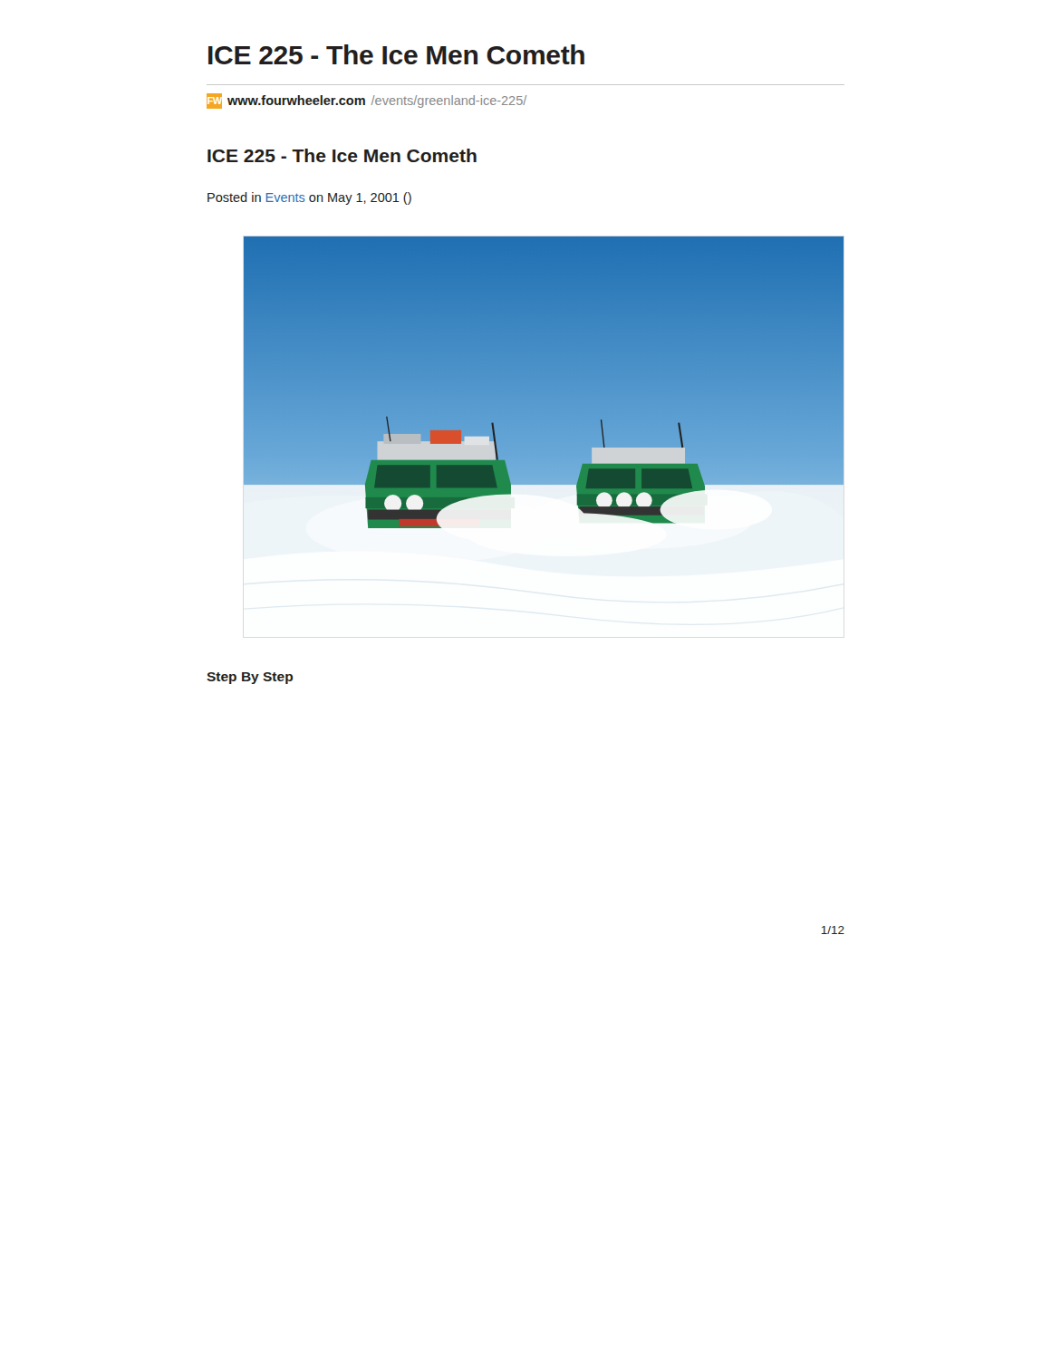ICE 225 - The Ice Men Cometh
FW www.fourwheeler.com/events/greenland-ice-225/
ICE 225 - The Ice Men Cometh
Posted in Events on May 1, 2001 ()
Step By Step
1/12